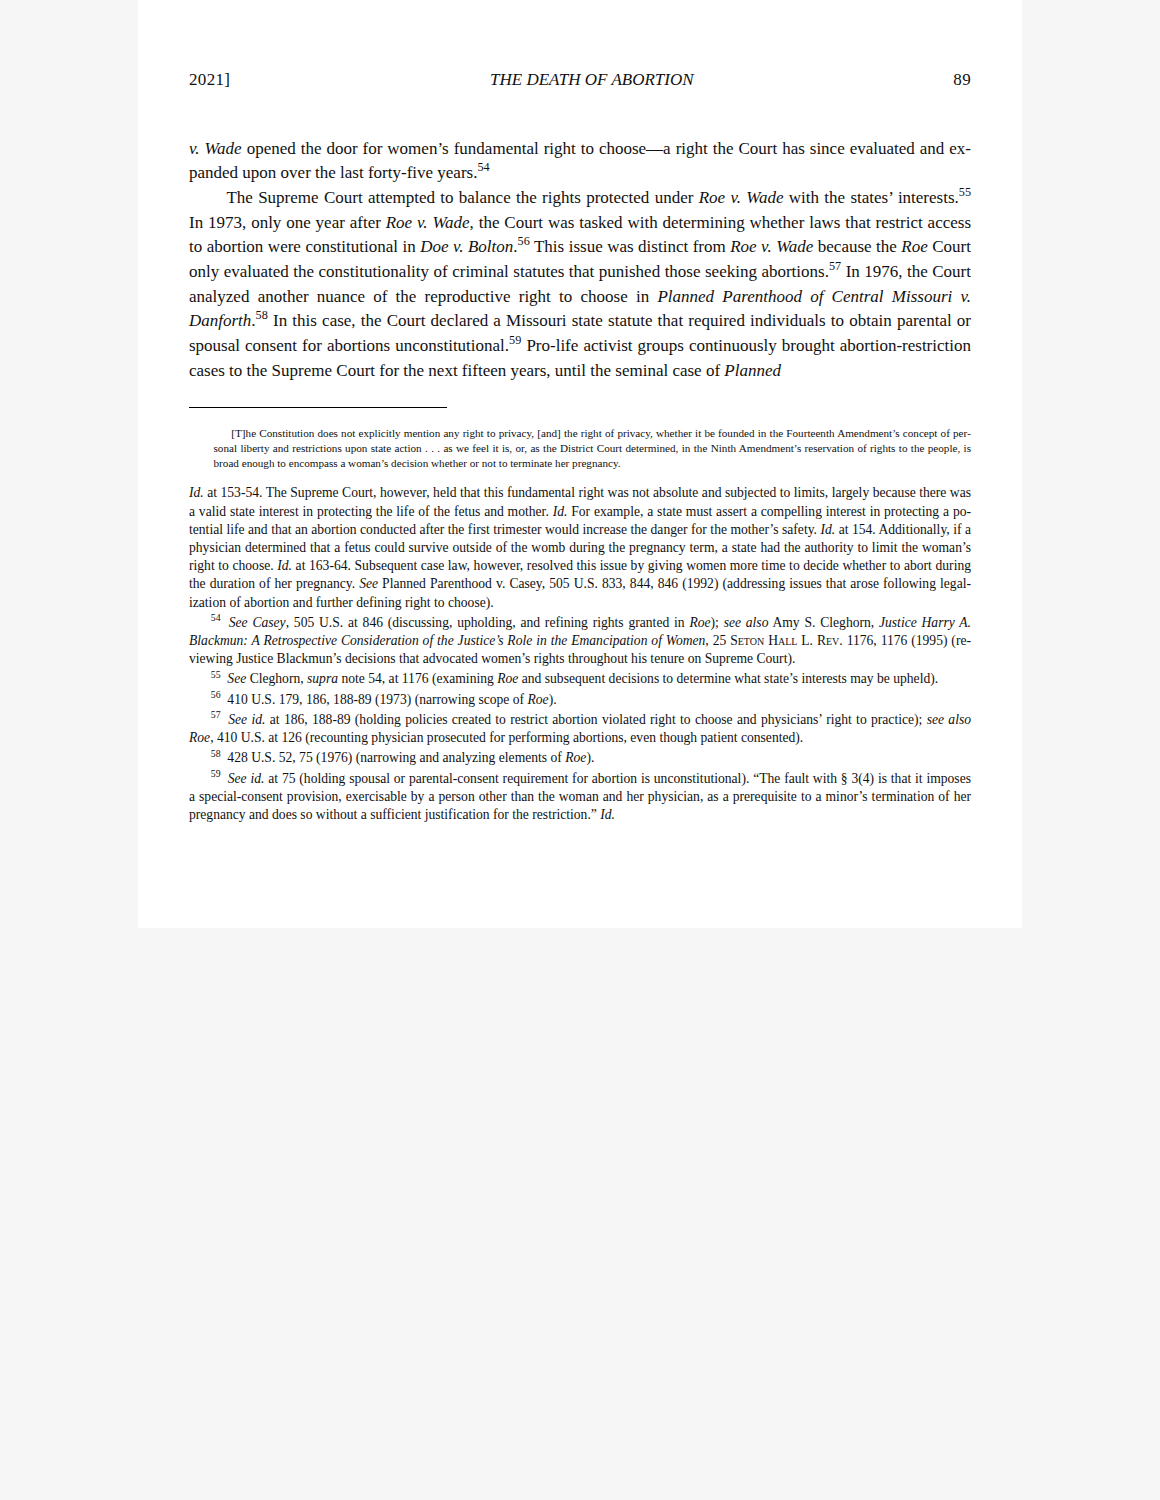2021] THE DEATH OF ABORTION 89
v. Wade opened the door for women’s fundamental right to choose—a right the Court has since evaluated and expanded upon over the last forty-five years.54
The Supreme Court attempted to balance the rights protected under Roe v. Wade with the states’ interests.55 In 1973, only one year after Roe v. Wade, the Court was tasked with determining whether laws that restrict access to abortion were constitutional in Doe v. Bolton.56 This issue was distinct from Roe v. Wade because the Roe Court only evaluated the constitutionality of criminal statutes that punished those seeking abortions.57 In 1976, the Court analyzed another nuance of the reproductive right to choose in Planned Parenthood of Central Missouri v. Danforth.58 In this case, the Court declared a Missouri state statute that required individuals to obtain parental or spousal consent for abortions unconstitutional.59 Pro-life activist groups continuously brought abortion-restriction cases to the Supreme Court for the next fifteen years, until the seminal case of Planned
[T]he Constitution does not explicitly mention any right to privacy, [and] the right of privacy, whether it be founded in the Fourteenth Amendment’s concept of personal liberty and restrictions upon state action . . . as we feel it is, or, as the District Court determined, in the Ninth Amendment’s reservation of rights to the people, is broad enough to encompass a woman’s decision whether or not to terminate her pregnancy.
Id. at 153-54. The Supreme Court, however, held that this fundamental right was not absolute and subjected to limits, largely because there was a valid state interest in protecting the life of the fetus and mother. Id. For example, a state must assert a compelling interest in protecting a potential life and that an abortion conducted after the first trimester would increase the danger for the mother’s safety. Id. at 154. Additionally, if a physician determined that a fetus could survive outside of the womb during the pregnancy term, a state had the authority to limit the woman’s right to choose. Id. at 163-64. Subsequent case law, however, resolved this issue by giving women more time to decide whether to abort during the duration of her pregnancy. See Planned Parenthood v. Casey, 505 U.S. 833, 844, 846 (1992) (addressing issues that arose following legalization of abortion and further defining right to choose).
54 See Casey, 505 U.S. at 846 (discussing, upholding, and refining rights granted in Roe); see also Amy S. Cleghorn, Justice Harry A. Blackmun: A Retrospective Consideration of the Justice’s Role in the Emancipation of Women, 25 Seton Hall L. Rev. 1176, 1176 (1995) (reviewing Justice Blackmun’s decisions that advocated women’s rights throughout his tenure on Supreme Court).
55 See Cleghorn, supra note 54, at 1176 (examining Roe and subsequent decisions to determine what state’s interests may be upheld).
56 410 U.S. 179, 186, 188-89 (1973) (narrowing scope of Roe).
57 See id. at 186, 188-89 (holding policies created to restrict abortion violated right to choose and physicians’ right to practice); see also Roe, 410 U.S. at 126 (recounting physician prosecuted for performing abortions, even though patient consented).
58 428 U.S. 52, 75 (1976) (narrowing and analyzing elements of Roe).
59 See id. at 75 (holding spousal or parental-consent requirement for abortion is unconstitutional). “The fault with § 3(4) is that it imposes a special-consent provision, exercisable by a person other than the woman and her physician, as a prerequisite to a minor’s termination of her pregnancy and does so without a sufficient justification for the restriction.” Id.